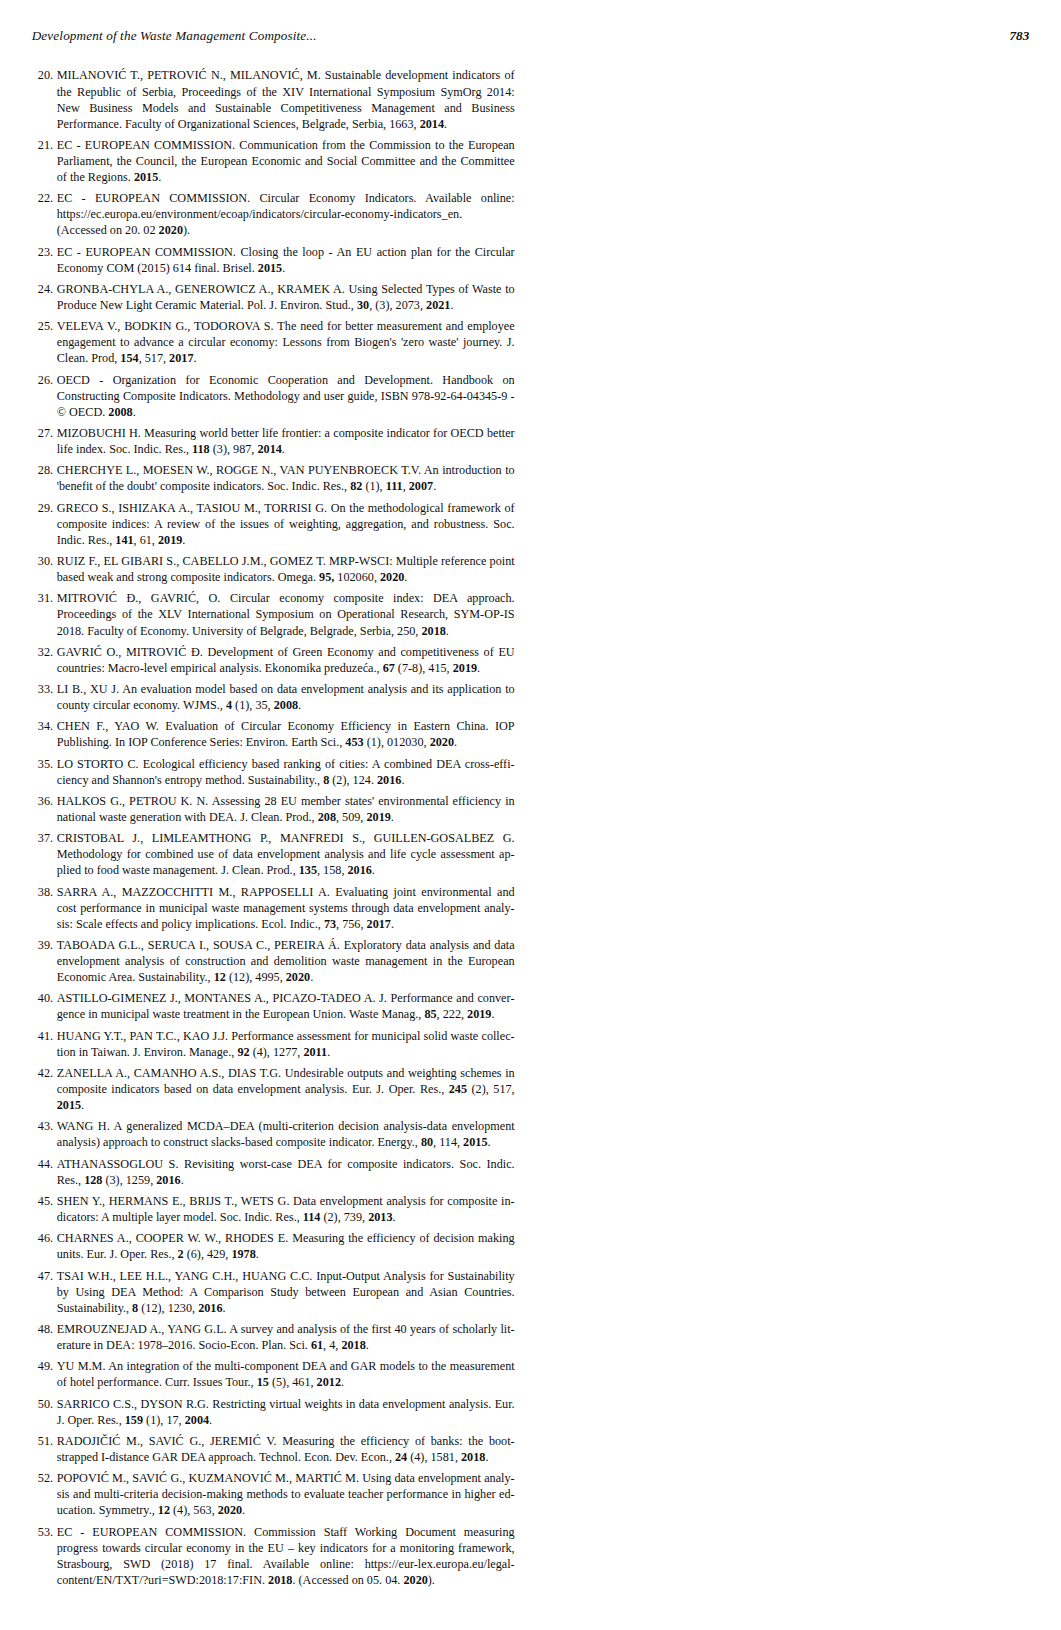Development of the Waste Management Composite... 783
MILANOVIĆ T., PETROVIĆ N., MILANOVIĆ, M. Sustainable development indicators of the Republic of Serbia, Proceedings of the XIV International Symposium SymOrg 2014: New Business Models and Sustainable Competitiveness Management and Business Performance. Faculty of Organizational Sciences, Belgrade, Serbia, 1663, 2014.
EC - EUROPEAN COMMISSION. Communication from the Commission to the European Parliament, the Council, the European Economic and Social Committee and the Committee of the Regions. 2015.
EC - EUROPEAN COMMISSION. Circular Economy Indicators. Available online: https://ec.europa.eu/environment/ecoap/indicators/circular-economy-indicators_en. (Accessed on 20. 02 2020).
EC - EUROPEAN COMMISSION. Closing the loop - An EU action plan for the Circular Economy COM (2015) 614 final. Brisel. 2015.
GRONBA-CHYLA A., GENEROWICZ A., KRAMEK A. Using Selected Types of Waste to Produce New Light Ceramic Material. Pol. J. Environ. Stud., 30, (3), 2073, 2021.
VELEVA V., BODKIN G., TODOROVA S. The need for better measurement and employee engagement to advance a circular economy: Lessons from Biogen's 'zero waste' journey. J. Clean. Prod, 154, 517, 2017.
OECD - Organization for Economic Cooperation and Development. Handbook on Constructing Composite Indicators. Methodology and user guide, ISBN 978-92-64-04345-9 - © OECD. 2008.
MIZOBUCHI H. Measuring world better life frontier: a composite indicator for OECD better life index. Soc. Indic. Res., 118 (3), 987, 2014.
CHERCHYE L., MOESEN W., ROGGE N., VAN PUYENBROECK T.V. An introduction to 'benefit of the doubt' composite indicators. Soc. Indic. Res., 82 (1), 111, 2007.
GRECO S., ISHIZAKA A., TASIOU M., TORRISI G. On the methodological framework of composite indices: A review of the issues of weighting, aggregation, and robustness. Soc. Indic. Res., 141, 61, 2019.
RUIZ F., EL GIBARI S., CABELLO J.M., GOMEZ T. MRP-WSCI: Multiple reference point based weak and strong composite indicators. Omega. 95, 102060, 2020.
MITROVIĆ Đ., GAVRIĆ, O. Circular economy composite index: DEA approach. Proceedings of the XLV International Symposium on Operational Research, SYM-OP-IS 2018. Faculty of Economy. University of Belgrade, Belgrade, Serbia, 250, 2018.
GAVRIĆ O., MITROVIĆ Đ. Development of Green Economy and competitiveness of EU countries: Macro-level empirical analysis. Ekonomika preduzeća., 67 (7-8), 415, 2019.
LI B., XU J. An evaluation model based on data envelopment analysis and its application to county circular economy. WJMS., 4 (1), 35, 2008.
CHEN F., YAO W. Evaluation of Circular Economy Efficiency in Eastern China. IOP Publishing. In IOP Conference Series: Environ. Earth Sci., 453 (1), 012030, 2020.
LO STORTO C. Ecological efficiency based ranking of cities: A combined DEA cross-efficiency and Shannon's entropy method. Sustainability., 8 (2), 124. 2016.
HALKOS G., PETROU K. N. Assessing 28 EU member states' environmental efficiency in national waste generation with DEA. J. Clean. Prod., 208, 509, 2019.
CRISTOBAL J., LIMLEAMTHONG P., MANFREDI S., GUILLEN-GOSALBEZ G. Methodology for combined use of data envelopment analysis and life cycle assessment applied to food waste management. J. Clean. Prod., 135, 158, 2016.
SARRA A., MAZZOCCHITTI M., RAPPOSELLI A. Evaluating joint environmental and cost performance in municipal waste management systems through data envelopment analysis: Scale effects and policy implications. Ecol. Indic., 73, 756, 2017.
TABOADA G.L., SERUCA I., SOUSA C., PEREIRA Á. Exploratory data analysis and data envelopment analysis of construction and demolition waste management in the European Economic Area. Sustainability., 12 (12), 4995, 2020.
ASTILLO-GIMENEZ J., MONTANES A., PICAZO-TADEO A. J. Performance and convergence in municipal waste treatment in the European Union. Waste Manag., 85, 222, 2019.
HUANG Y.T., PAN T.C., KAO J.J. Performance assessment for municipal solid waste collection in Taiwan. J. Environ. Manage., 92 (4), 1277, 2011.
ZANELLA A., CAMANHO A.S., DIAS T.G. Undesirable outputs and weighting schemes in composite indicators based on data envelopment analysis. Eur. J. Oper. Res., 245 (2), 517, 2015.
WANG H. A generalized MCDA–DEA (multi-criterion decision analysis-data envelopment analysis) approach to construct slacks-based composite indicator. Energy., 80, 114, 2015.
ATHANASSOGLOU S. Revisiting worst-case DEA for composite indicators. Soc. Indic. Res., 128 (3), 1259, 2016.
SHEN Y., HERMANS E., BRIJS T., WETS G. Data envelopment analysis for composite indicators: A multiple layer model. Soc. Indic. Res., 114 (2), 739, 2013.
CHARNES A., COOPER W. W., RHODES E. Measuring the efficiency of decision making units. Eur. J. Oper. Res., 2 (6), 429, 1978.
TSAI W.H., LEE H.L., YANG C.H., HUANG C.C. Input-Output Analysis for Sustainability by Using DEA Method: A Comparison Study between European and Asian Countries. Sustainability., 8 (12), 1230, 2016.
EMROUZNEJAD A., YANG G.L. A survey and analysis of the first 40 years of scholarly literature in DEA: 1978–2016. Socio-Econ. Plan. Sci. 61, 4, 2018.
YU M.M. An integration of the multi-component DEA and GAR models to the measurement of hotel performance. Curr. Issues Tour., 15 (5), 461, 2012.
SARRICO C.S., DYSON R.G. Restricting virtual weights in data envelopment analysis. Eur. J. Oper. Res., 159 (1), 17, 2004.
RADOJIČIĆ M., SAVIĆ G., JEREMIĆ V. Measuring the efficiency of banks: the bootstrapped I-distance GAR DEA approach. Technol. Econ. Dev. Econ., 24 (4), 1581, 2018.
POPOVIĆ M., SAVIĆ G., KUZMANOVIĆ M., MARTIĆ M. Using data envelopment analysis and multi-criteria decision-making methods to evaluate teacher performance in higher education. Symmetry., 12 (4), 563, 2020.
EC - EUROPEAN COMMISSION. Commission Staff Working Document measuring progress towards circular economy in the EU – key indicators for a monitoring framework, Strasbourg, SWD (2018) 17 final. Available online: https://eur-lex.europa.eu/legal-content/EN/TXT/?uri=SWD:2018:17:FIN. 2018. (Accessed on 05. 04. 2020).